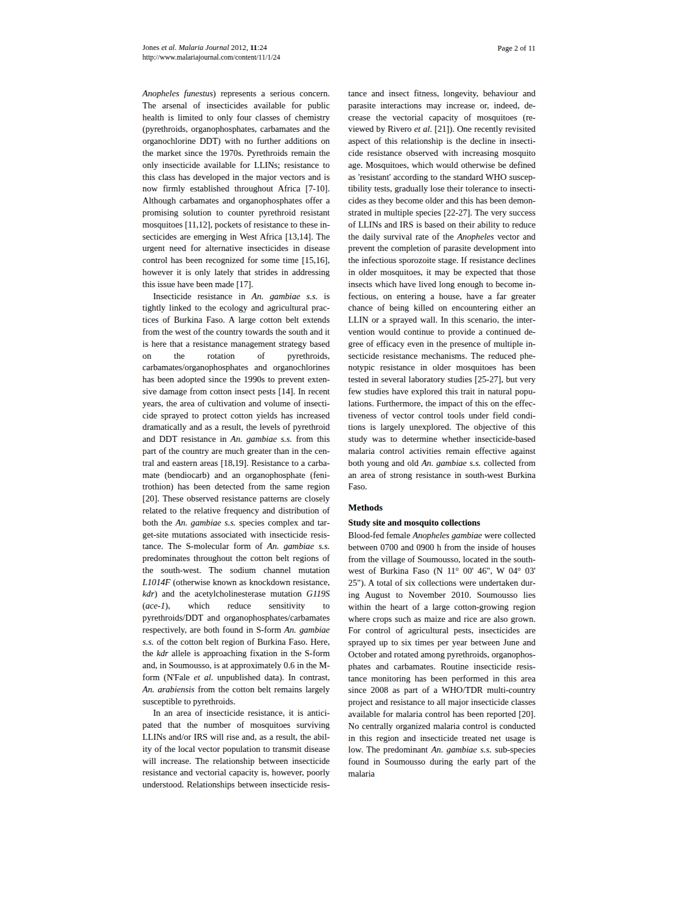Jones et al. Malaria Journal 2012, 11:24
http://www.malariajournal.com/content/11/1/24
Page 2 of 11
Anopheles funestus) represents a serious concern. The arsenal of insecticides available for public health is limited to only four classes of chemistry (pyrethroids, organophosphates, carbamates and the organochlorine DDT) with no further additions on the market since the 1970s. Pyrethroids remain the only insecticide available for LLINs; resistance to this class has developed in the major vectors and is now firmly established throughout Africa [7-10]. Although carbamates and organophosphates offer a promising solution to counter pyrethroid resistant mosquitoes [11,12], pockets of resistance to these insecticides are emerging in West Africa [13,14]. The urgent need for alternative insecticides in disease control has been recognized for some time [15,16], however it is only lately that strides in addressing this issue have been made [17].
Insecticide resistance in An. gambiae s.s. is tightly linked to the ecology and agricultural practices of Burkina Faso. A large cotton belt extends from the west of the country towards the south and it is here that a resistance management strategy based on the rotation of pyrethroids, carbamates/organophosphates and organochlorines has been adopted since the 1990s to prevent extensive damage from cotton insect pests [14]. In recent years, the area of cultivation and volume of insecticide sprayed to protect cotton yields has increased dramatically and as a result, the levels of pyrethroid and DDT resistance in An. gambiae s.s. from this part of the country are much greater than in the central and eastern areas [18,19]. Resistance to a carbamate (bendiocarb) and an organophosphate (fenitrothion) has been detected from the same region [20]. These observed resistance patterns are closely related to the relative frequency and distribution of both the An. gambiae s.s. species complex and target-site mutations associated with insecticide resistance. The S-molecular form of An. gambiae s.s. predominates throughout the cotton belt regions of the south-west. The sodium channel mutation L1014F (otherwise known as knockdown resistance, kdr) and the acetylcholinesterase mutation G119S (ace-1), which reduce sensitivity to pyrethroids/DDT and organophosphates/carbamates respectively, are both found in S-form An. gambiae s.s. of the cotton belt region of Burkina Faso. Here, the kdr allele is approaching fixation in the S-form and, in Soumousso, is at approximately 0.6 in the M-form (N'Fale et al. unpublished data). In contrast, An. arabiensis from the cotton belt remains largely susceptible to pyrethroids.
In an area of insecticide resistance, it is anticipated that the number of mosquitoes surviving LLINs and/or IRS will rise and, as a result, the ability of the local vector population to transmit disease will increase. The relationship between insecticide resistance and vectorial capacity is, however, poorly understood. Relationships between insecticide resistance and insect fitness, longevity, behaviour and parasite interactions may increase or, indeed, decrease the vectorial capacity of mosquitoes (reviewed by Rivero et al. [21]). One recently revisited aspect of this relationship is the decline in insecticide resistance observed with increasing mosquito age. Mosquitoes, which would otherwise be defined as 'resistant' according to the standard WHO susceptibility tests, gradually lose their tolerance to insecticides as they become older and this has been demonstrated in multiple species [22-27]. The very success of LLINs and IRS is based on their ability to reduce the daily survival rate of the Anopheles vector and prevent the completion of parasite development into the infectious sporozoite stage. If resistance declines in older mosquitoes, it may be expected that those insects which have lived long enough to become infectious, on entering a house, have a far greater chance of being killed on encountering either an LLIN or a sprayed wall. In this scenario, the intervention would continue to provide a continued degree of efficacy even in the presence of multiple insecticide resistance mechanisms. The reduced phenotypic resistance in older mosquitoes has been tested in several laboratory studies [25-27], but very few studies have explored this trait in natural populations. Furthermore, the impact of this on the effectiveness of vector control tools under field conditions is largely unexplored. The objective of this study was to determine whether insecticide-based malaria control activities remain effective against both young and old An. gambiae s.s. collected from an area of strong resistance in south-west Burkina Faso.
Methods
Study site and mosquito collections
Blood-fed female Anopheles gambiae were collected between 0700 and 0900 h from the inside of houses from the village of Soumousso, located in the south-west of Burkina Faso (N 11° 00' 46", W 04° 03' 25"). A total of six collections were undertaken during August to November 2010. Soumousso lies within the heart of a large cotton-growing region where crops such as maize and rice are also grown. For control of agricultural pests, insecticides are sprayed up to six times per year between June and October and rotated among pyrethroids, organophosphates and carbamates. Routine insecticide resistance monitoring has been performed in this area since 2008 as part of a WHO/TDR multi-country project and resistance to all major insecticide classes available for malaria control has been reported [20]. No centrally organized malaria control is conducted in this region and insecticide treated net usage is low. The predominant An. gambiae s.s. sub-species found in Soumousso during the early part of the malaria